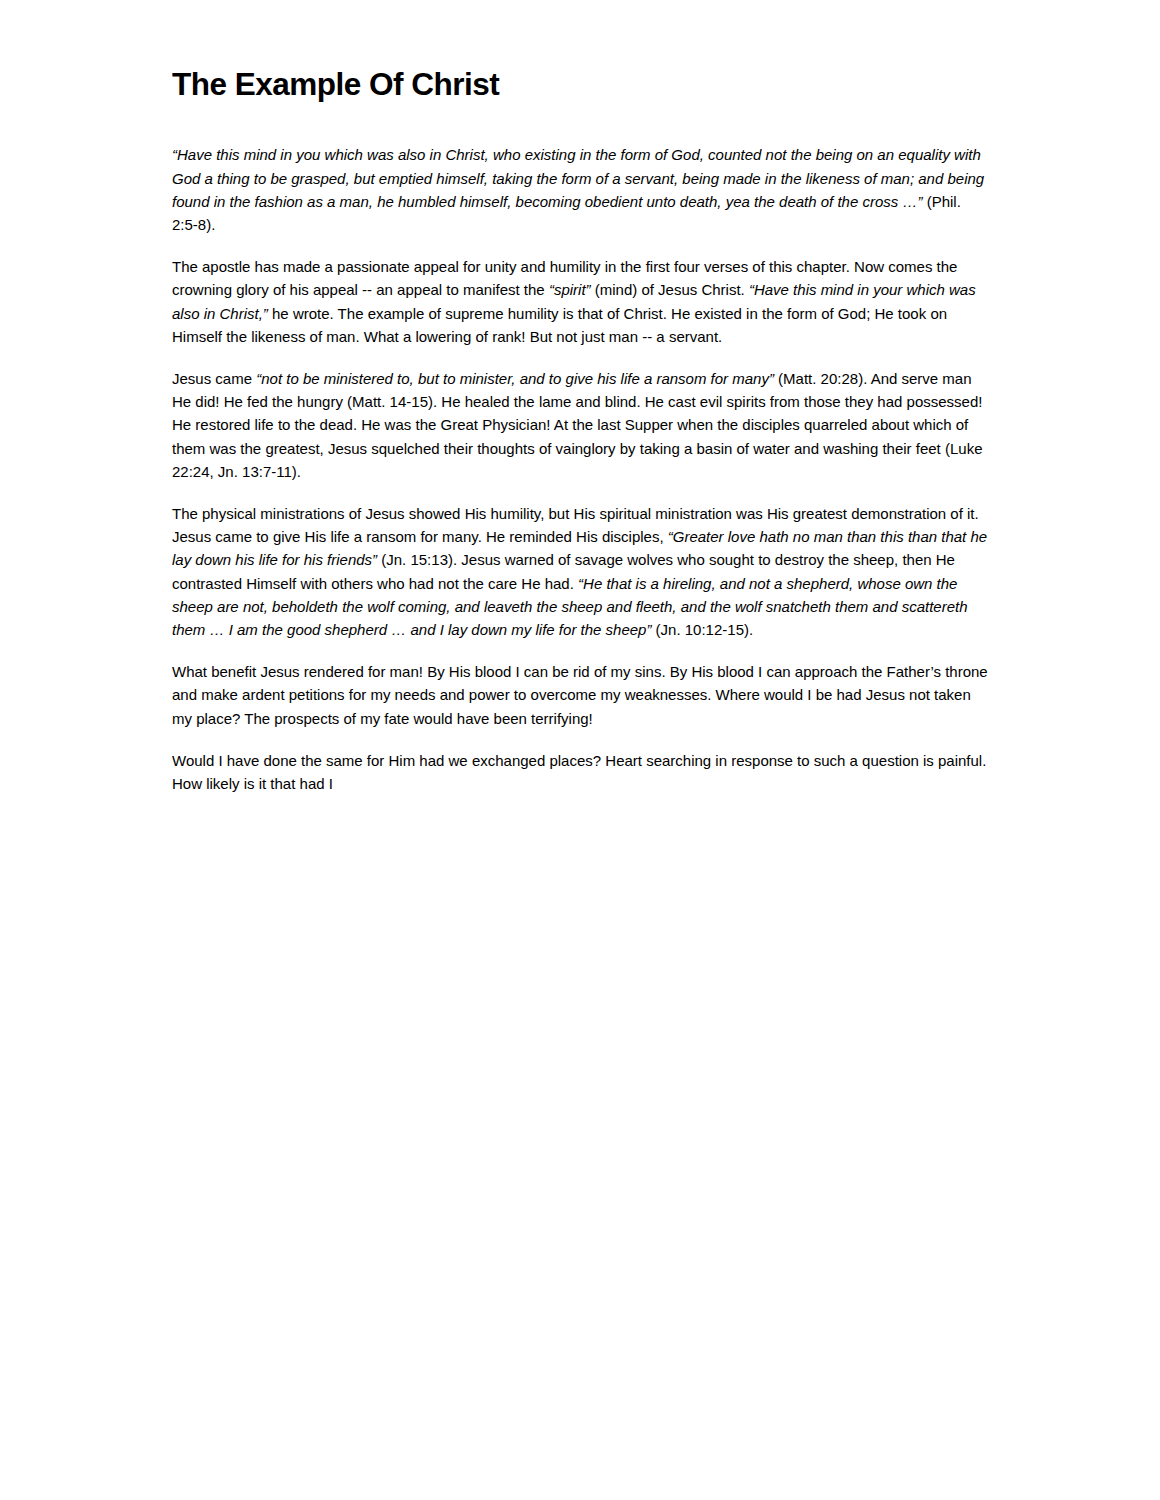The Example Of Christ
“Have this mind in you which was also in Christ, who existing in the form of God, counted not the being on an equality with God a thing to be grasped, but emptied himself, taking the form of a servant, being made in the likeness of man; and being found in the fashion as a man, he humbled himself, becoming obedient unto death, yea the death of the cross …” (Phil. 2:5-8).
The apostle has made a passionate appeal for unity and humility in the first four verses of this chapter. Now comes the crowning glory of his appeal -- an appeal to manifest the “spirit” (mind) of Jesus Christ. “Have this mind in your which was also in Christ,” he wrote. The example of supreme humility is that of Christ. He existed in the form of God; He took on Himself the likeness of man. What a lowering of rank! But not just man -- a servant.
Jesus came “not to be ministered to, but to minister, and to give his life a ransom for many” (Matt. 20:28). And serve man He did! He fed the hungry (Matt. 14-15). He healed the lame and blind. He cast evil spirits from those they had possessed! He restored life to the dead. He was the Great Physician! At the last Supper when the disciples quarreled about which of them was the greatest, Jesus squelched their thoughts of vainglory by taking a basin of water and washing their feet (Luke 22:24, Jn. 13:7-11).
The physical ministrations of Jesus showed His humility, but His spiritual ministration was His greatest demonstration of it. Jesus came to give His life a ransom for many. He reminded His disciples, “Greater love hath no man than this than that he lay down his life for his friends” (Jn. 15:13). Jesus warned of savage wolves who sought to destroy the sheep, then He contrasted Himself with others who had not the care He had. “He that is a hireling, and not a shepherd, whose own the sheep are not, beholdeth the wolf coming, and leaveth the sheep and fleeth, and the wolf snatcheth them and scattereth them … I am the good shepherd … and I lay down my life for the sheep” (Jn. 10:12-15).
What benefit Jesus rendered for man! By His blood I can be rid of my sins. By His blood I can approach the Father’s throne and make ardent petitions for my needs and power to overcome my weaknesses. Where would I be had Jesus not taken my place? The prospects of my fate would have been terrifying!
Would I have done the same for Him had we exchanged places? Heart searching in response to such a question is painful. How likely is it that had I